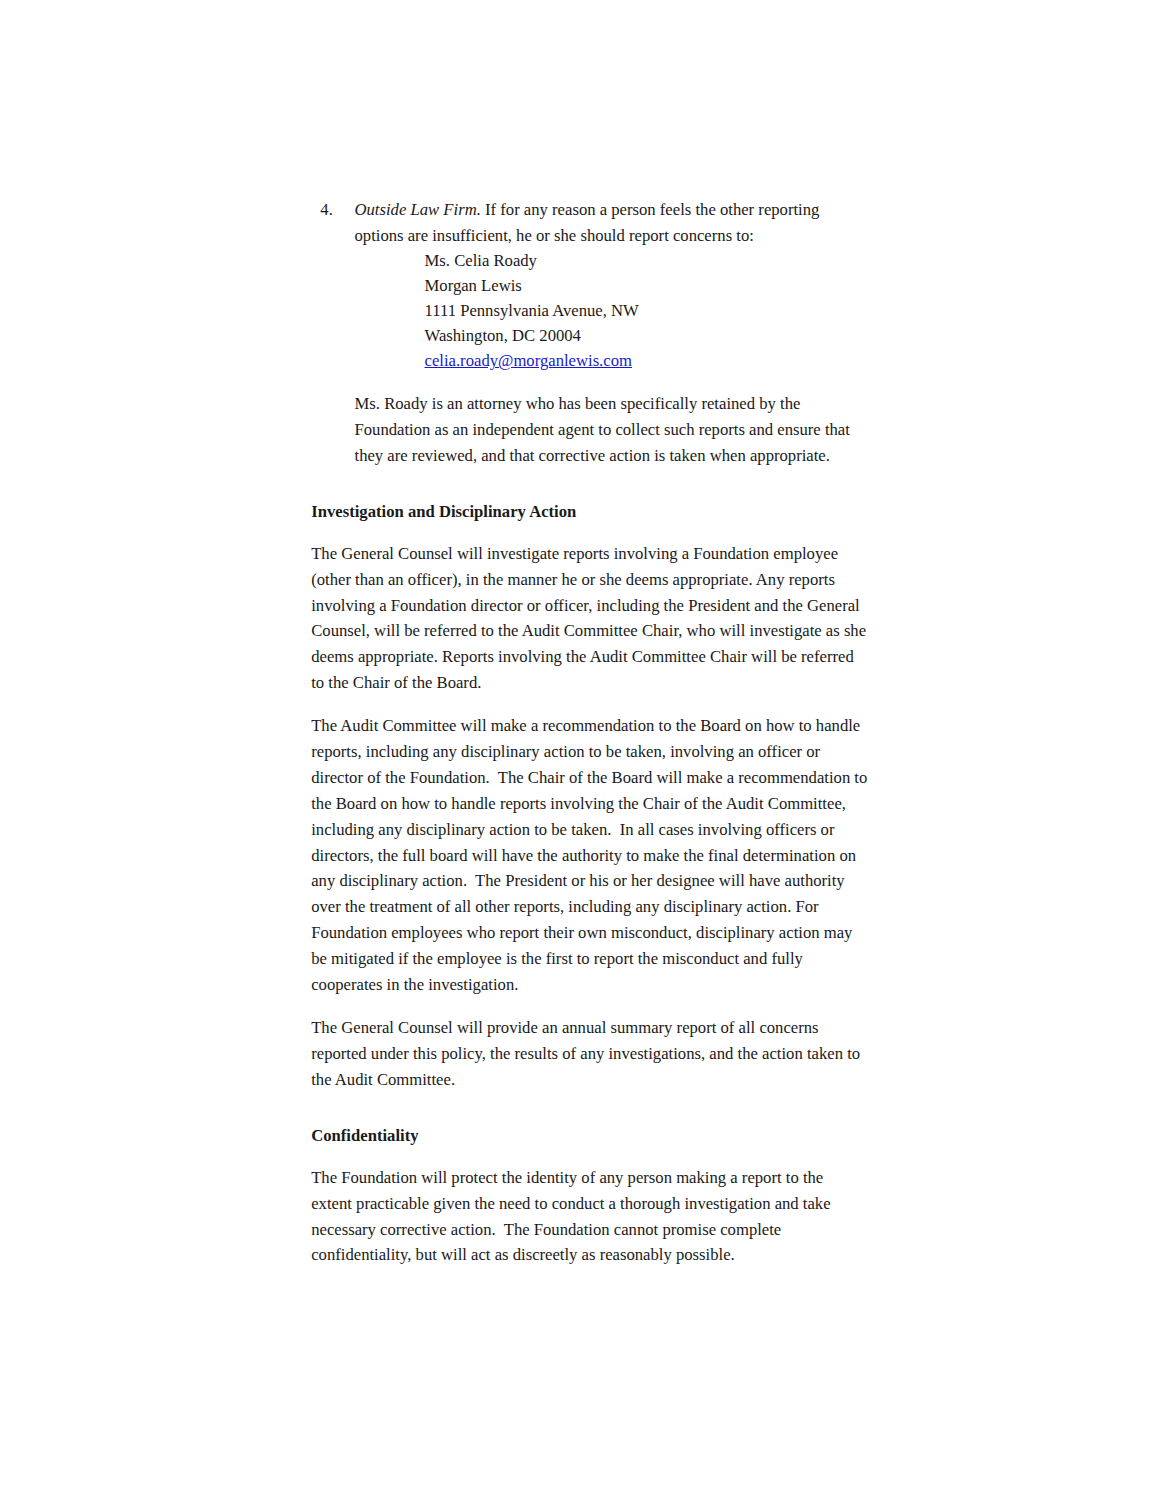4.
Outside Law Firm. If for any reason a person feels the other reporting options are insufficient, he or she should report concerns to:
Ms. Celia Roady
Morgan Lewis
1111 Pennsylvania Avenue, NW
Washington, DC 20004
celia.roady@morganlewis.com
Ms. Roady is an attorney who has been specifically retained by the Foundation as an independent agent to collect such reports and ensure that they are reviewed, and that corrective action is taken when appropriate.
Investigation and Disciplinary Action
The General Counsel will investigate reports involving a Foundation employee (other than an officer), in the manner he or she deems appropriate. Any reports involving a Foundation director or officer, including the President and the General Counsel, will be referred to the Audit Committee Chair, who will investigate as she deems appropriate. Reports involving the Audit Committee Chair will be referred to the Chair of the Board.
The Audit Committee will make a recommendation to the Board on how to handle reports, including any disciplinary action to be taken, involving an officer or director of the Foundation. The Chair of the Board will make a recommendation to the Board on how to handle reports involving the Chair of the Audit Committee, including any disciplinary action to be taken. In all cases involving officers or directors, the full board will have the authority to make the final determination on any disciplinary action. The President or his or her designee will have authority over the treatment of all other reports, including any disciplinary action. For Foundation employees who report their own misconduct, disciplinary action may be mitigated if the employee is the first to report the misconduct and fully cooperates in the investigation.
The General Counsel will provide an annual summary report of all concerns reported under this policy, the results of any investigations, and the action taken to the Audit Committee.
Confidentiality
The Foundation will protect the identity of any person making a report to the extent practicable given the need to conduct a thorough investigation and take necessary corrective action. The Foundation cannot promise complete confidentiality, but will act as discreetly as reasonably possible.